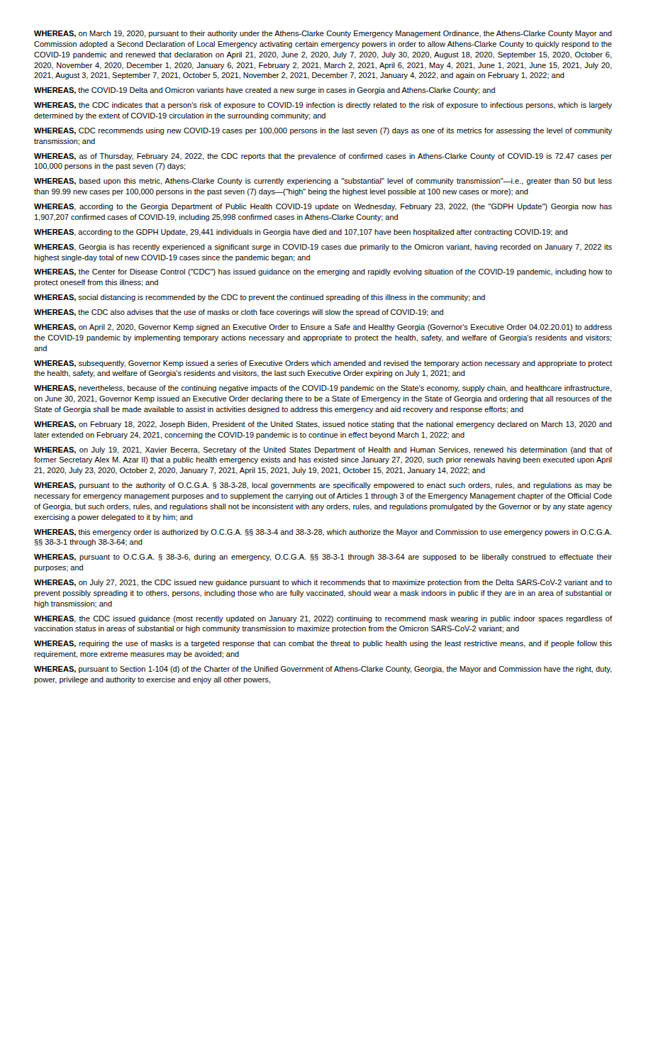WHEREAS, on March 19, 2020, pursuant to their authority under the Athens-Clarke County Emergency Management Ordinance, the Athens-Clarke County Mayor and Commission adopted a Second Declaration of Local Emergency activating certain emergency powers in order to allow Athens-Clarke County to quickly respond to the COVID-19 pandemic and renewed that declaration on April 21, 2020, June 2, 2020, July 7, 2020, July 30, 2020, August 18, 2020, September 15, 2020, October 6, 2020, November 4, 2020, December 1, 2020, January 6, 2021, February 2, 2021, March 2, 2021, April 6, 2021, May 4, 2021, June 1, 2021, June 15, 2021, July 20, 2021, August 3, 2021, September 7, 2021, October 5, 2021, November 2, 2021, December 7, 2021, January 4, 2022, and again on February 1, 2022; and
WHEREAS, the COVID-19 Delta and Omicron variants have created a new surge in cases in Georgia and Athens-Clarke County; and
WHEREAS, the CDC indicates that a person's risk of exposure to COVID-19 infection is directly related to the risk of exposure to infectious persons, which is largely determined by the extent of COVID-19 circulation in the surrounding community; and
WHEREAS, CDC recommends using new COVID-19 cases per 100,000 persons in the last seven (7) days as one of its metrics for assessing the level of community transmission; and
WHEREAS, as of Thursday, February 24, 2022, the CDC reports that the prevalence of confirmed cases in Athens-Clarke County of COVID-19 is 72.47 cases per 100,000 persons in the past seven (7) days;
WHEREAS, based upon this metric, Athens-Clarke County is currently experiencing a "substantial" level of community transmission"—i.e., greater than 50 but less than 99.99 new cases per 100,000 persons in the past seven (7) days—("high" being the highest level possible at 100 new cases or more); and
WHEREAS, according to the Georgia Department of Public Health COVID-19 update on Wednesday, February 23, 2022, (the "GDPH Update") Georgia now has 1,907,207 confirmed cases of COVID-19, including 25,998 confirmed cases in Athens-Clarke County; and
WHEREAS, according to the GDPH Update, 29,441 individuals in Georgia have died and 107,107 have been hospitalized after contracting COVID-19; and
WHEREAS, Georgia is has recently experienced a significant surge in COVID-19 cases due primarily to the Omicron variant, having recorded on January 7, 2022 its highest single-day total of new COVID-19 cases since the pandemic began; and
WHEREAS, the Center for Disease Control ("CDC") has issued guidance on the emerging and rapidly evolving situation of the COVID-19 pandemic, including how to protect oneself from this illness; and
WHEREAS, social distancing is recommended by the CDC to prevent the continued spreading of this illness in the community; and
WHEREAS, the CDC also advises that the use of masks or cloth face coverings will slow the spread of COVID-19; and
WHEREAS, on April 2, 2020, Governor Kemp signed an Executive Order to Ensure a Safe and Healthy Georgia (Governor's Executive Order 04.02.20.01) to address the COVID-19 pandemic by implementing temporary actions necessary and appropriate to protect the health, safety, and welfare of Georgia's residents and visitors; and
WHEREAS, subsequently, Governor Kemp issued a series of Executive Orders which amended and revised the temporary action necessary and appropriate to protect the health, safety, and welfare of Georgia's residents and visitors, the last such Executive Order expiring on July 1, 2021; and
WHEREAS, nevertheless, because of the continuing negative impacts of the COVID-19 pandemic on the State's economy, supply chain, and healthcare infrastructure, on June 30, 2021, Governor Kemp issued an Executive Order declaring there to be a State of Emergency in the State of Georgia and ordering that all resources of the State of Georgia shall be made available to assist in activities designed to address this emergency and aid recovery and response efforts; and
WHEREAS, on February 18, 2022, Joseph Biden, President of the United States, issued notice stating that the national emergency declared on March 13, 2020 and later extended on February 24, 2021, concerning the COVID-19 pandemic is to continue in effect beyond March 1, 2022; and
WHEREAS, on July 19, 2021, Xavier Becerra, Secretary of the United States Department of Health and Human Services, renewed his determination (and that of former Secretary Alex M. Azar II) that a public health emergency exists and has existed since January 27, 2020, such prior renewals having been executed upon April 21, 2020, July 23, 2020, October 2, 2020, January 7, 2021, April 15, 2021, July 19, 2021, October 15, 2021, January 14, 2022; and
WHEREAS, pursuant to the authority of O.C.G.A. § 38-3-28, local governments are specifically empowered to enact such orders, rules, and regulations as may be necessary for emergency management purposes and to supplement the carrying out of Articles 1 through 3 of the Emergency Management chapter of the Official Code of Georgia, but such orders, rules, and regulations shall not be inconsistent with any orders, rules, and regulations promulgated by the Governor or by any state agency exercising a power delegated to it by him; and
WHEREAS, this emergency order is authorized by O.C.G.A. §§ 38-3-4 and 38-3-28, which authorize the Mayor and Commission to use emergency powers in O.C.G.A. §§ 38-3-1 through 38-3-64; and
WHEREAS, pursuant to O.C.G.A. § 38-3-6, during an emergency, O.C.G.A. §§ 38-3-1 through 38-3-64 are supposed to be liberally construed to effectuate their purposes; and
WHEREAS, on July 27, 2021, the CDC issued new guidance pursuant to which it recommends that to maximize protection from the Delta SARS-CoV-2 variant and to prevent possibly spreading it to others, persons, including those who are fully vaccinated, should wear a mask indoors in public if they are in an area of substantial or high transmission; and
WHEREAS, the CDC issued guidance (most recently updated on January 21, 2022) continuing to recommend mask wearing in public indoor spaces regardless of vaccination status in areas of substantial or high community transmission to maximize protection from the Omicron SARS-CoV-2 variant; and
WHEREAS, requiring the use of masks is a targeted response that can combat the threat to public health using the least restrictive means, and if people follow this requirement, more extreme measures may be avoided; and
WHEREAS, pursuant to Section 1-104 (d) of the Charter of the Unified Government of Athens-Clarke County, Georgia, the Mayor and Commission have the right, duty, power, privilege and authority to exercise and enjoy all other powers,